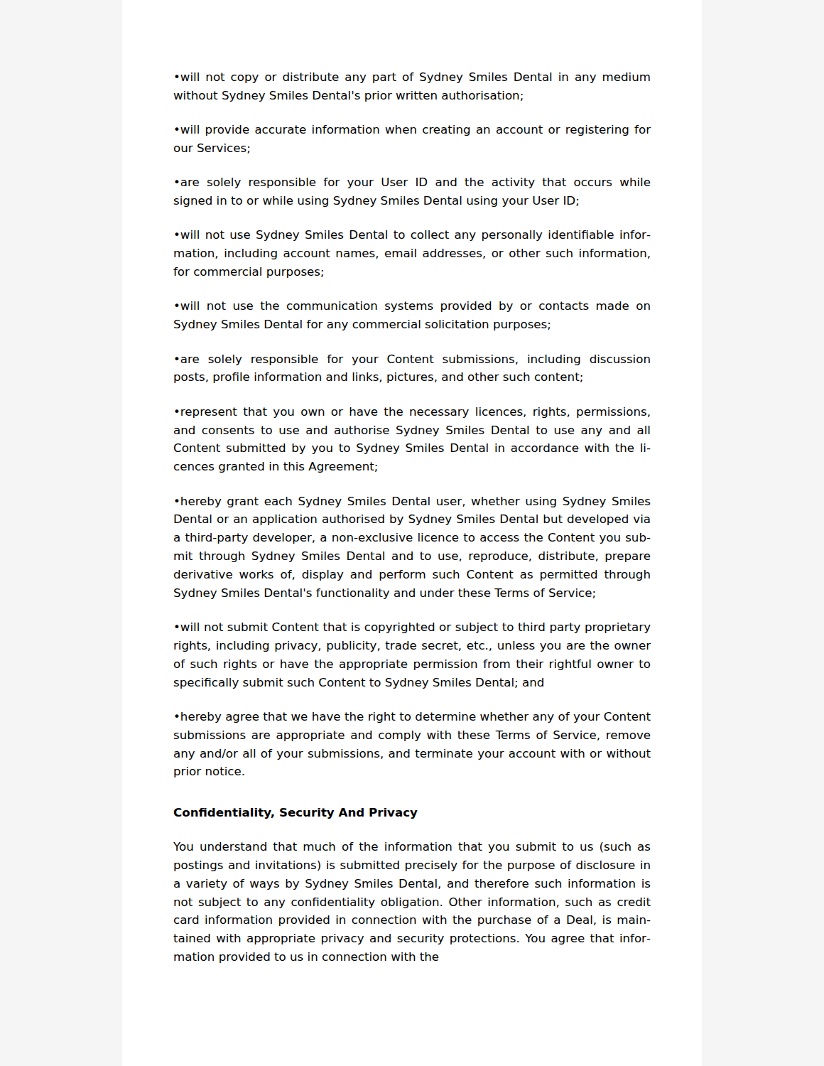•will not copy or distribute any part of Sydney Smiles Dental in any medium without Sydney Smiles Dental's prior written authorisation;
•will provide accurate information when creating an account or registering for our Services;
•are solely responsible for your User ID and the activity that occurs while signed in to or while using Sydney Smiles Dental using your User ID;
•will not use Sydney Smiles Dental to collect any personally identifiable information, including account names, email addresses, or other such information, for commercial purposes;
•will not use the communication systems provided by or contacts made on Sydney Smiles Dental for any commercial solicitation purposes;
•are solely responsible for your Content submissions, including discussion posts, profile information and links, pictures, and other such content;
•represent that you own or have the necessary licences, rights, permissions, and consents to use and authorise Sydney Smiles Dental to use any and all Content submitted by you to Sydney Smiles Dental in accordance with the licences granted in this Agreement;
•hereby grant each Sydney Smiles Dental user, whether using Sydney Smiles Dental or an application authorised by Sydney Smiles Dental but developed via a third-party developer, a non-exclusive licence to access the Content you submit through Sydney Smiles Dental and to use, reproduce, distribute, prepare derivative works of, display and perform such Content as permitted through Sydney Smiles Dental's functionality and under these Terms of Service;
•will not submit Content that is copyrighted or subject to third party proprietary rights, including privacy, publicity, trade secret, etc., unless you are the owner of such rights or have the appropriate permission from their rightful owner to specifically submit such Content to Sydney Smiles Dental; and
•hereby agree that we have the right to determine whether any of your Content submissions are appropriate and comply with these Terms of Service, remove any and/or all of your submissions, and terminate your account with or without prior notice.
Confidentiality, Security And Privacy
You understand that much of the information that you submit to us (such as postings and invitations) is submitted precisely for the purpose of disclosure in a variety of ways by Sydney Smiles Dental, and therefore such information is not subject to any confidentiality obligation. Other information, such as credit card information provided in connection with the purchase of a Deal, is maintained with appropriate privacy and security protections. You agree that information provided to us in connection with the